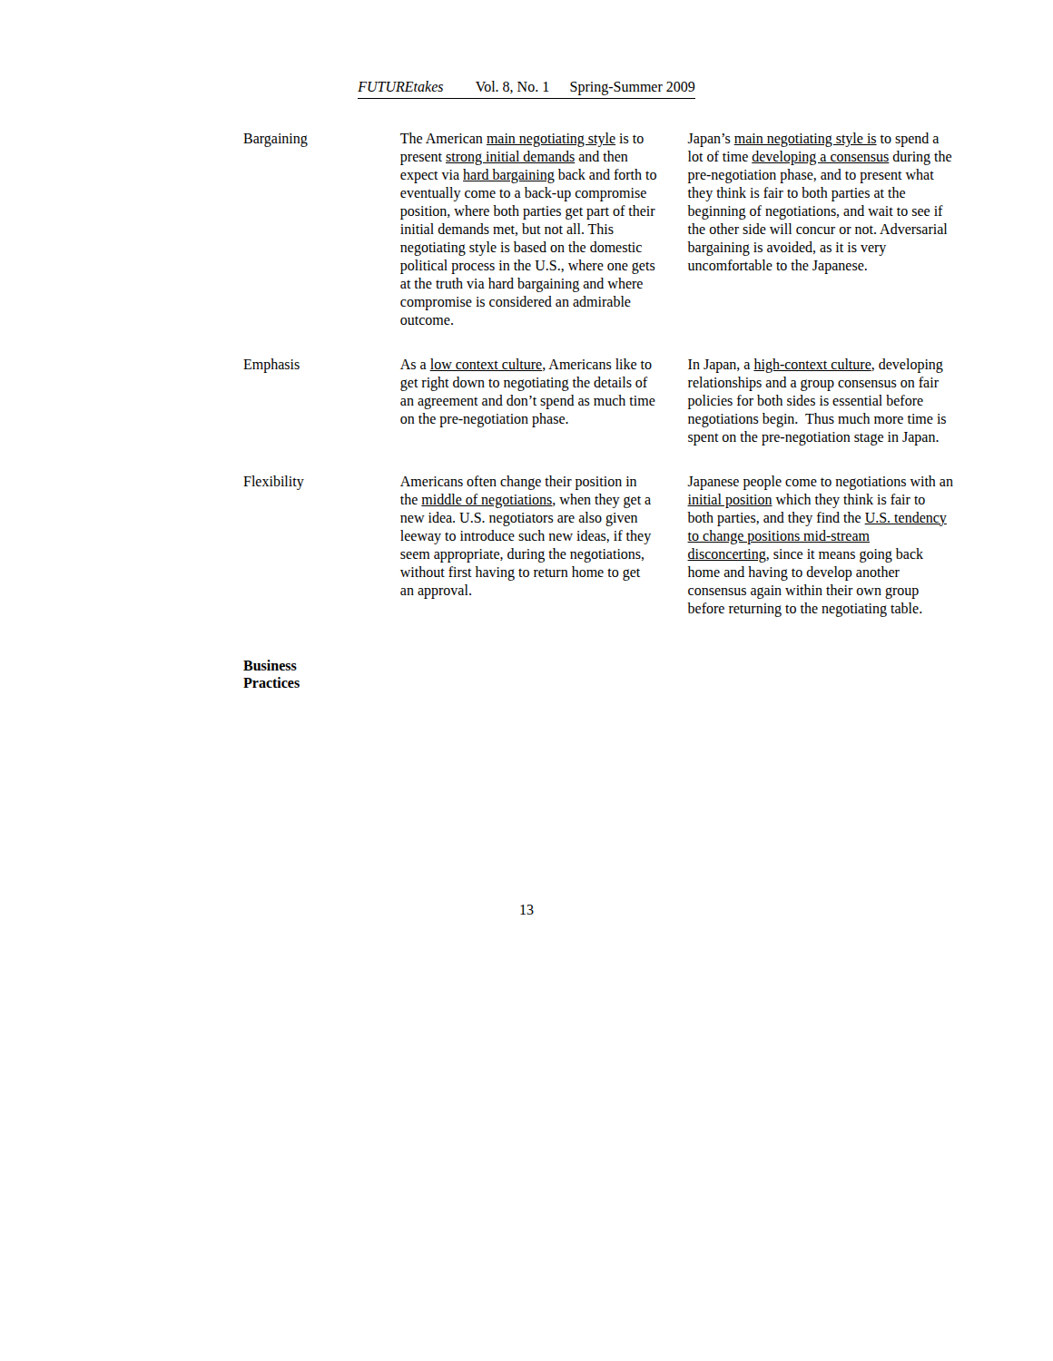FUTUREtakes Vol. 8, No. 1 Spring-Summer 2009
| Bargaining | The American main negotiating style is to present strong initial demands and then expect via hard bargaining back and forth to eventually come to a back-up compromise position, where both parties get part of their initial demands met, but not all. This negotiating style is based on the domestic political process in the U.S., where one gets at the truth via hard bargaining and where compromise is considered an admirable outcome. | Japan’s main negotiating style is to spend a lot of time developing a consensus during the pre-negotiation phase, and to present what they think is fair to both parties at the beginning of negotiations, and wait to see if the other side will concur or not. Adversarial bargaining is avoided, as it is very uncomfortable to the Japanese. |
| Emphasis | As a low context culture , Americans like to get right down to negotiating the details of an agreement and don’t spend as much time on the pre-negotiation phase. | In Japan, a high-context culture , developing relationships and a group consensus on fair policies for both sides is essential before negotiations begin. Thus much more time is spent on the pre-negotiation stage in Japan. |
| Flexibility | Americans often change their position in the middle of negotiations , when they get a new idea. U.S. negotiators are also given leeway to introduce such new ideas, if they seem appropriate, during the negotiations, without first having to return home to get an approval. | Japanese people come to negotiations with an initial position which they think is fair to both parties, and they find the U.S. tendency to change positions mid-stream disconcerting , since it means going back home and having to develop another consensus again within their own group before returning to the negotiating table. |
Business
Practices
13